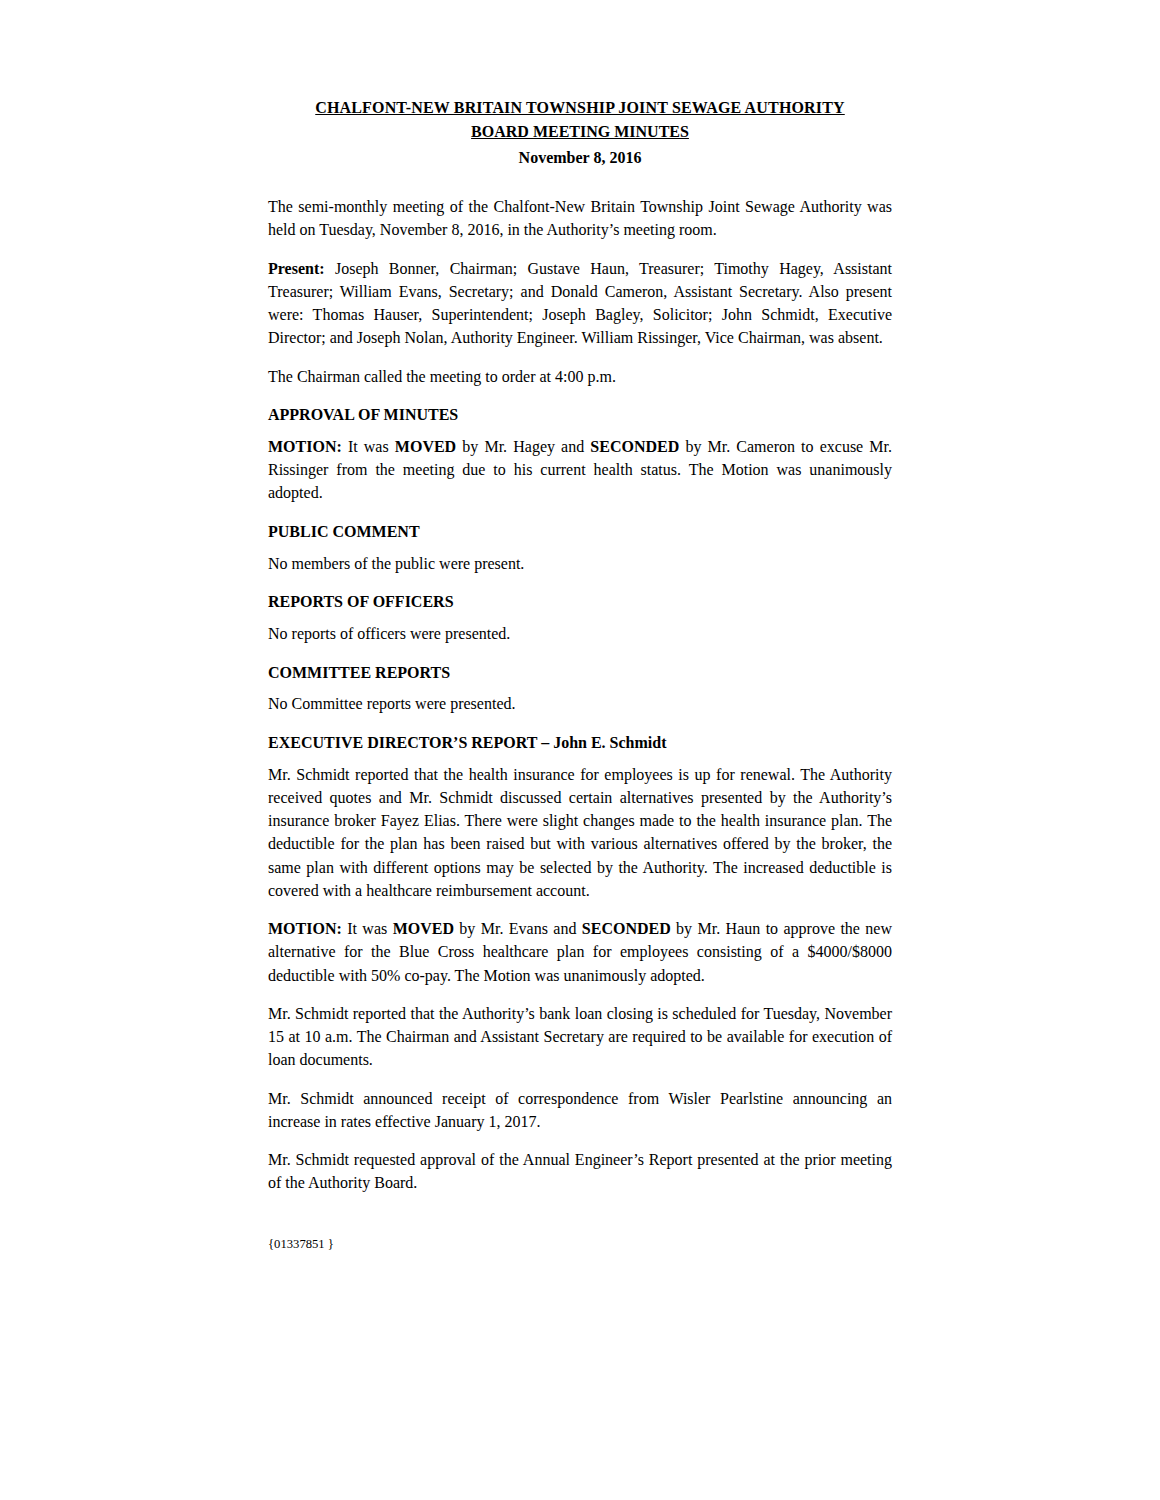CHALFONT-NEW BRITAIN TOWNSHIP JOINT SEWAGE AUTHORITY
BOARD MEETING MINUTES
November 8, 2016
The semi-monthly meeting of the Chalfont-New Britain Township Joint Sewage Authority was held on Tuesday, November 8, 2016, in the Authority’s meeting room.
Present: Joseph Bonner, Chairman; Gustave Haun, Treasurer; Timothy Hagey, Assistant Treasurer; William Evans, Secretary; and Donald Cameron, Assistant Secretary. Also present were: Thomas Hauser, Superintendent; Joseph Bagley, Solicitor; John Schmidt, Executive Director; and Joseph Nolan, Authority Engineer. William Rissinger, Vice Chairman, was absent.
The Chairman called the meeting to order at 4:00 p.m.
Approval of Minutes
MOTION: It was MOVED by Mr. Hagey and SECONDED by Mr. Cameron to excuse Mr. Rissinger from the meeting due to his current health status. The Motion was unanimously adopted.
Public Comment
No members of the public were present.
Reports of Officers
No reports of officers were presented.
Committee Reports
No Committee reports were presented.
Executive Director’s Report – John E. Schmidt
Mr. Schmidt reported that the health insurance for employees is up for renewal. The Authority received quotes and Mr. Schmidt discussed certain alternatives presented by the Authority’s insurance broker Fayez Elias. There were slight changes made to the health insurance plan. The deductible for the plan has been raised but with various alternatives offered by the broker, the same plan with different options may be selected by the Authority. The increased deductible is covered with a healthcare reimbursement account.
MOTION: It was MOVED by Mr. Evans and SECONDED by Mr. Haun to approve the new alternative for the Blue Cross healthcare plan for employees consisting of a $4000/$8000 deductible with 50% co-pay. The Motion was unanimously adopted.
Mr. Schmidt reported that the Authority’s bank loan closing is scheduled for Tuesday, November 15 at 10 a.m. The Chairman and Assistant Secretary are required to be available for execution of loan documents.
Mr. Schmidt announced receipt of correspondence from Wisler Pearlstine announcing an increase in rates effective January 1, 2017.
Mr. Schmidt requested approval of the Annual Engineer’s Report presented at the prior meeting of the Authority Board.
{01337851 }